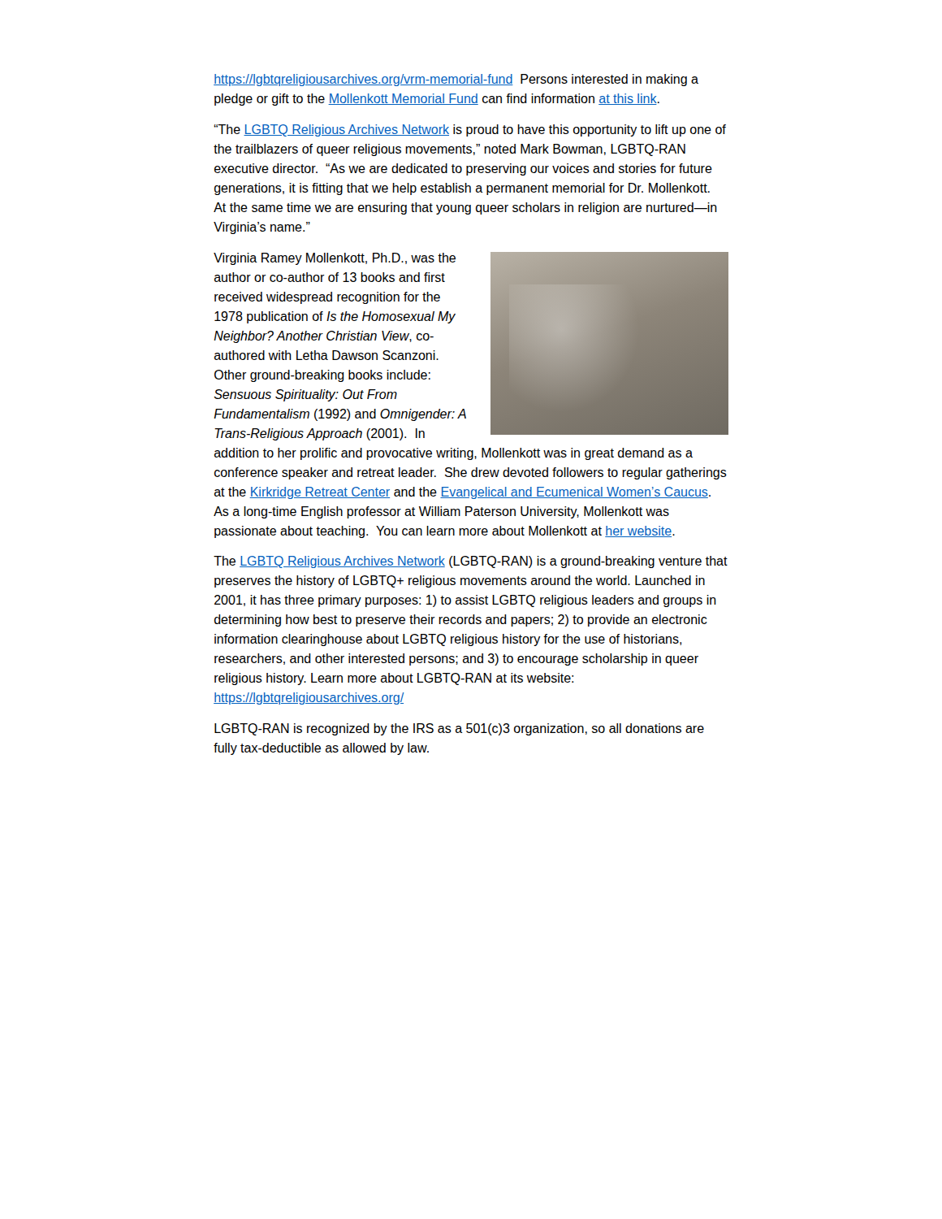https://lgbtqreligiousarchives.org/vrm-memorial-fund Persons interested in making a pledge or gift to the Mollenkott Memorial Fund can find information at this link.
“The LGBTQ Religious Archives Network is proud to have this opportunity to lift up one of the trailblazers of queer religious movements,” noted Mark Bowman, LGBTQ-RAN executive director. “As we are dedicated to preserving our voices and stories for future generations, it is fitting that we help establish a permanent memorial for Dr. Mollenkott. At the same time we are ensuring that young queer scholars in religion are nurtured—in Virginia’s name.”
Virginia Ramey Mollenkott, Ph.D., was the author or co-author of 13 books and first received widespread recognition for the 1978 publication of Is the Homosexual My Neighbor? Another Christian View, co-authored with Letha Dawson Scanzoni. Other ground-breaking books include: Sensuous Spirituality: Out From Fundamentalism (1992) and Omnigender: A Trans-Religious Approach (2001). In addition to her prolific and provocative writing, Mollenkott was in great demand as a conference speaker and retreat leader. She drew devoted followers to regular gatherings at the Kirkridge Retreat Center and the Evangelical and Ecumenical Women’s Caucus. As a long-time English professor at William Paterson University, Mollenkott was passionate about teaching. You can learn more about Mollenkott at her website.
The LGBTQ Religious Archives Network (LGBTQ-RAN) is a ground-breaking venture that preserves the history of LGBTQ+ religious movements around the world. Launched in 2001, it has three primary purposes: 1) to assist LGBTQ religious leaders and groups in determining how best to preserve their records and papers; 2) to provide an electronic information clearinghouse about LGBTQ religious history for the use of historians, researchers, and other interested persons; and 3) to encourage scholarship in queer religious history. Learn more about LGBTQ-RAN at its website: https://lgbtqreligiousarchives.org/
LGBTQ-RAN is recognized by the IRS as a 501(c)3 organization, so all donations are fully tax-deductible as allowed by law.